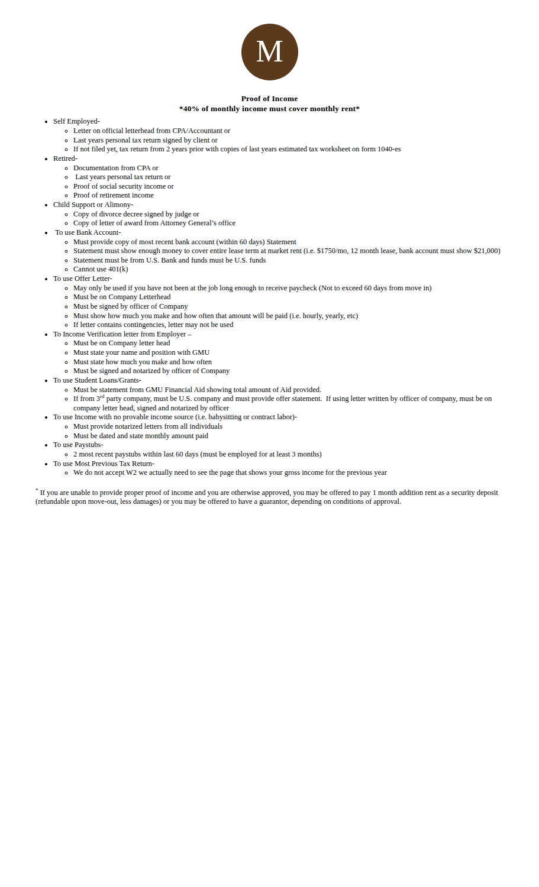M
Proof of Income
*40% of monthly income must cover monthly rent*
Self Employed-
Letter on official letterhead from CPA/Accountant or
Last years personal tax return signed by client or
If not filed yet, tax return from 2 years prior with copies of last years estimated tax worksheet on form 1040-es
Retired-
Documentation from CPA or
Last years personal tax return or
Proof of social security income or
Proof of retirement income
Child Support or Alimony-
Copy of divorce decree signed by judge or
Copy of letter of award from Attorney General’s office
To use Bank Account-
Must provide copy of most recent bank account (within 60 days) Statement
Statement must show enough money to cover entire lease term at market rent (i.e. $1750/mo, 12 month lease, bank account must show $21,000)
Statement must be from U.S. Bank and funds must be U.S. funds
Cannot use 401(k)
To use Offer Letter-
May only be used if you have not been at the job long enough to receive paycheck (Not to exceed 60 days from move in)
Must be on Company Letterhead
Must be signed by officer of Company
Must show how much you make and how often that amount will be paid (i.e. hourly, yearly, etc)
If letter contains contingencies, letter may not be used
To Income Verification letter from Employer –
Must be on Company letter head
Must state your name and position with GMU
Must state how much you make and how often
Must be signed and notarized by officer of Company
To use Student Loans/Grants-
Must be statement from GMU Financial Aid showing total amount of Aid provided.
If from 3rd party company, must be U.S. company and must provide offer statement. If using letter written by officer of company, must be on company letter head, signed and notarized by officer
To use Income with no provable income source (i.e. babysitting or contract labor)-
Must provide notarized letters from all individuals
Must be dated and state monthly amount paid
To use Paystubs-
2 most recent paystubs within last 60 days (must be employed for at least 3 months)
To use Most Previous Tax Return-
We do not accept W2 we actually need to see the page that shows your gross income for the previous year
* If you are unable to provide proper proof of income and you are otherwise approved, you may be offered to pay 1 month addition rent as a security deposit (refundable upon move-out, less damages) or you may be offered to have a guarantor, depending on conditions of approval.